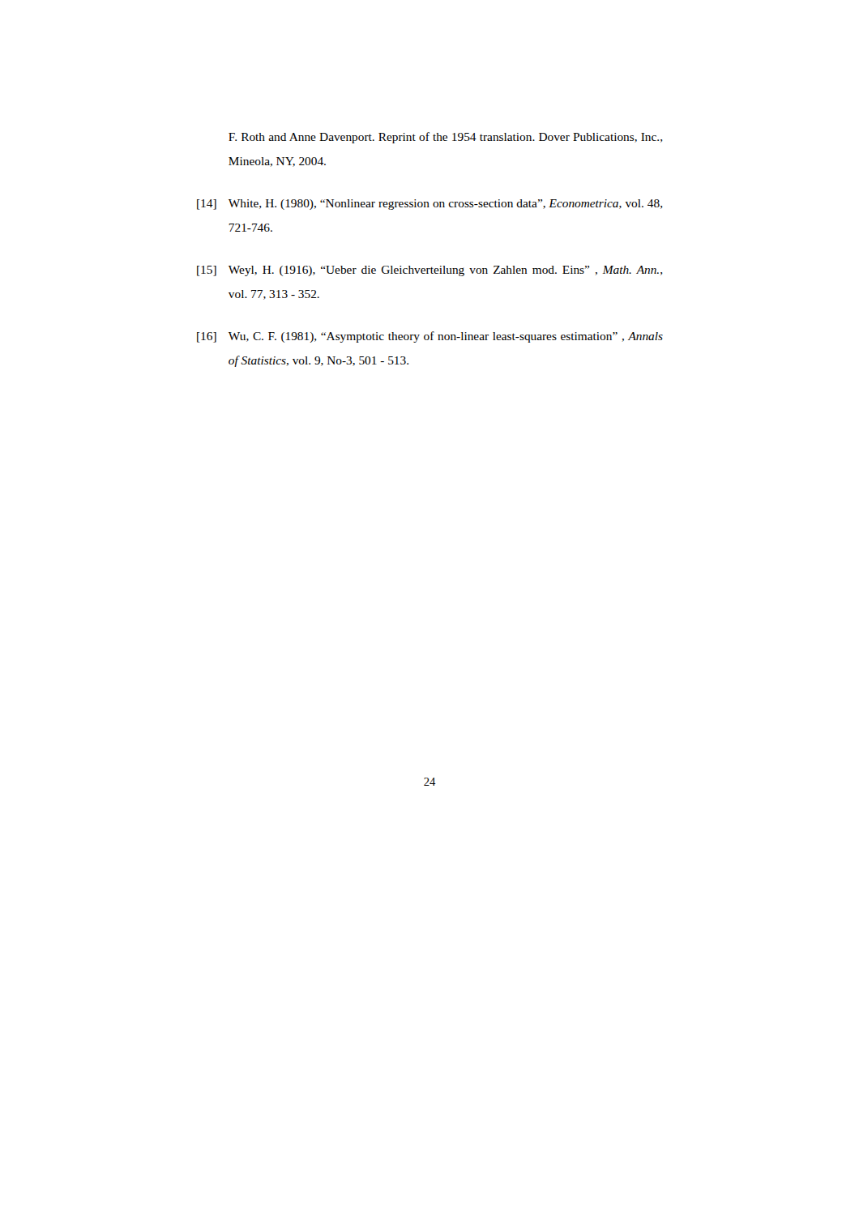F. Roth and Anne Davenport. Reprint of the 1954 translation. Dover Publications, Inc., Mineola, NY, 2004.
[14]
White, H. (1980), “Nonlinear regression on cross-section data”, Econometrica, vol. 48, 721-746.
[15]
Weyl, H. (1916), “Ueber die Gleichverteilung von Zahlen mod. Eins” , Math. Ann., vol. 77, 313 - 352.
[16]
Wu, C. F. (1981), “Asymptotic theory of non-linear least-squares estimation” , Annals of Statistics, vol. 9, No-3, 501 - 513.
24